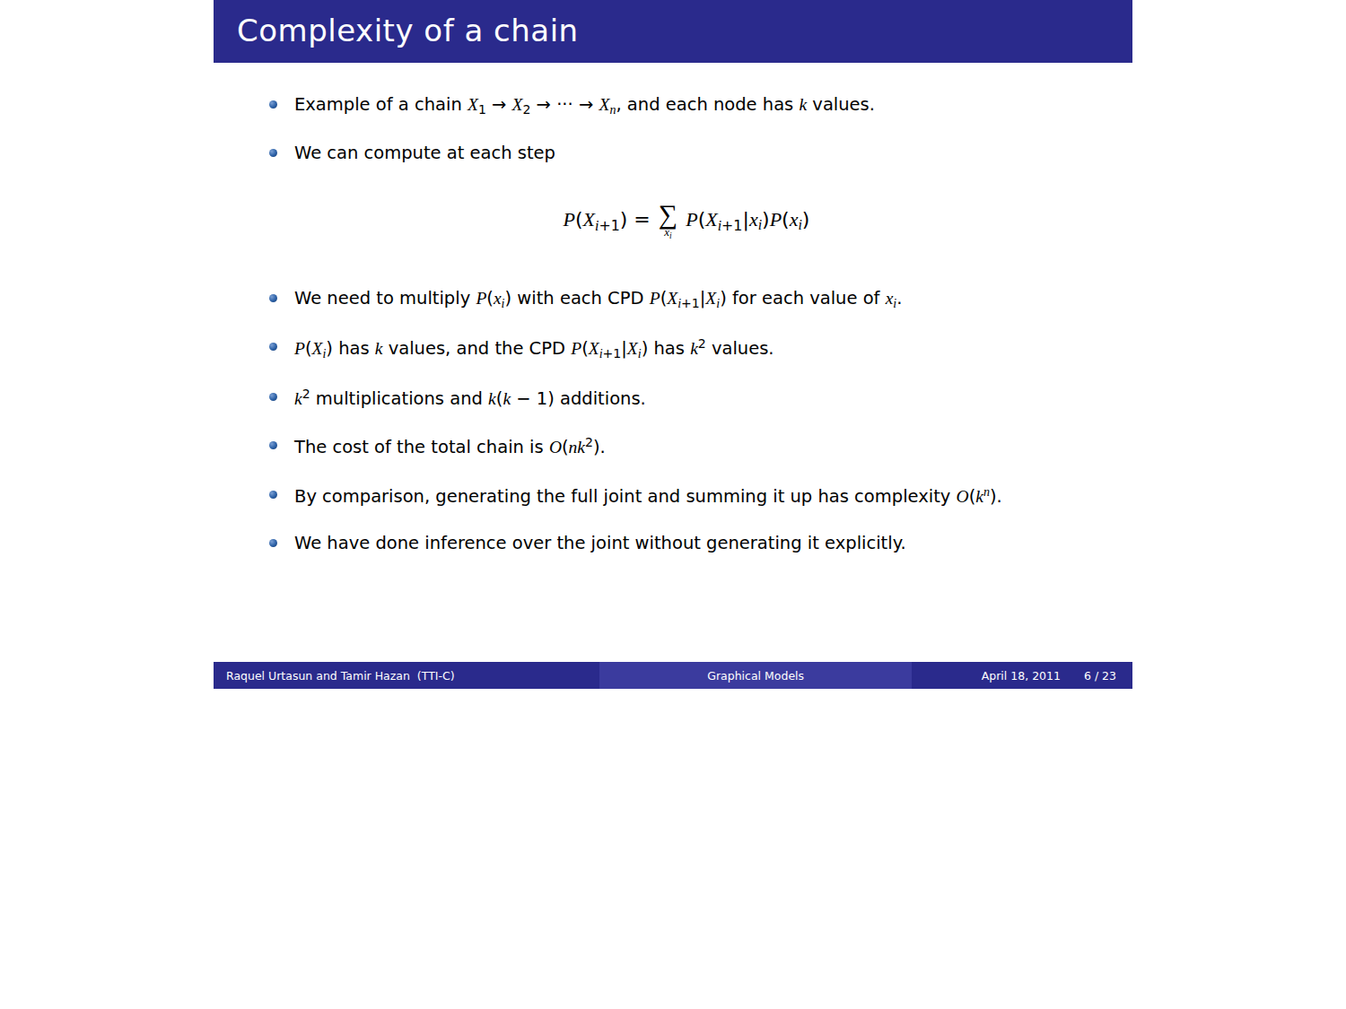Complexity of a chain
Example of a chain X1 → X2 → ··· → Xn, and each node has k values.
We can compute at each step
P(Xi+1) = ∑xi P(Xi+1|xi)P(xi)
We need to multiply P(xi) with each CPD P(Xi+1|Xi) for each value of xi.
P(Xi) has k values, and the CPD P(Xi+1|Xi) has k2 values.
k2 multiplications and k(k − 1) additions.
The cost of the total chain is O(nk2).
By comparison, generating the full joint and summing it up has complexity O(kn).
We have done inference over the joint without generating it explicitly.
Raquel Urtasun and Tamir Hazan (TTI-C)
Graphical Models
April 18, 20116 / 23